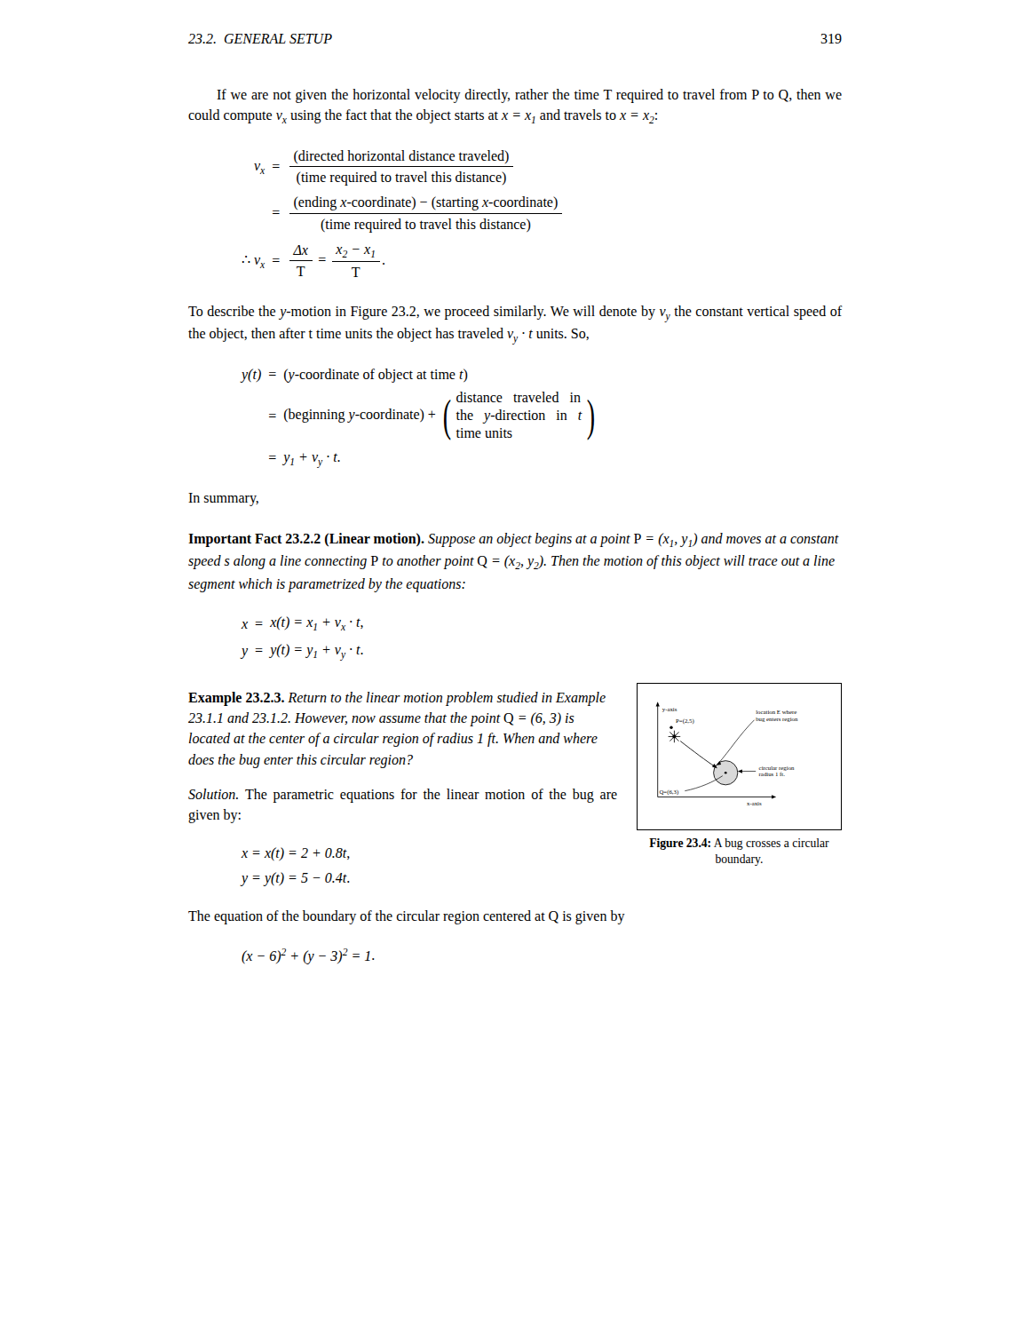23.2. GENERAL SETUP
319
If we are not given the horizontal velocity directly, rather the time T required to travel from P to Q, then we could compute vx using the fact that the object starts at x = x1 and travels to x = x2:
| v x | = | (directed horizontal distance traveled) (time required to travel this distance) |
| | = | (ending x -coordinate) − (starting x -coordinate) (time required to travel this distance) |
| ∴ v x | = | Δx T = x 2 − x 1 T . |
To describe the y-motion in Figure 23.2, we proceed similarly. We will denote by vy the constant vertical speed of the object, then after t time units the object has traveled vy · t units. So,
| y(t) | = | ( y -coordinate of object at time t ) |
| | = | (beginning y -coordinate) + ( distance traveled in the y -direction in t time units ) |
| | = | y 1 + v y · t . |
In summary,
Important Fact 23.2.2 (Linear motion). Suppose an object begins at a point P = (x1, y1) and moves at a constant speed s along a line connecting P to another point Q = (x2, y2). Then the motion of this object will trace out a line segment which is parametrized by the equations:
| x | = | x(t) = x 1 + v x · t , |
| y | = | y(t) = y 1 + v y · t . |
y-axis x-axis P=(2,5) location E where bug enters region circular region radius 1 ft. Q=(6,3)
Figure 23.4: A bug crosses a circular boundary.
Example 23.2.3. Return to the linear motion problem studied in Example 23.1.1 and 23.1.2. However, now assume that the point Q = (6, 3) is located at the center of a circular region of radius 1 ft. When and where does the bug enter this circular region?
Solution. The parametric equations for the linear motion of the bug are given by:
| x = x(t) = 2 + 0.8t , |
| y = y(t) = 5 − 0.4t . |
The equation of the boundary of the circular region centered at Q is given by
| (x − 6) 2 + (y − 3) 2 = 1 . |